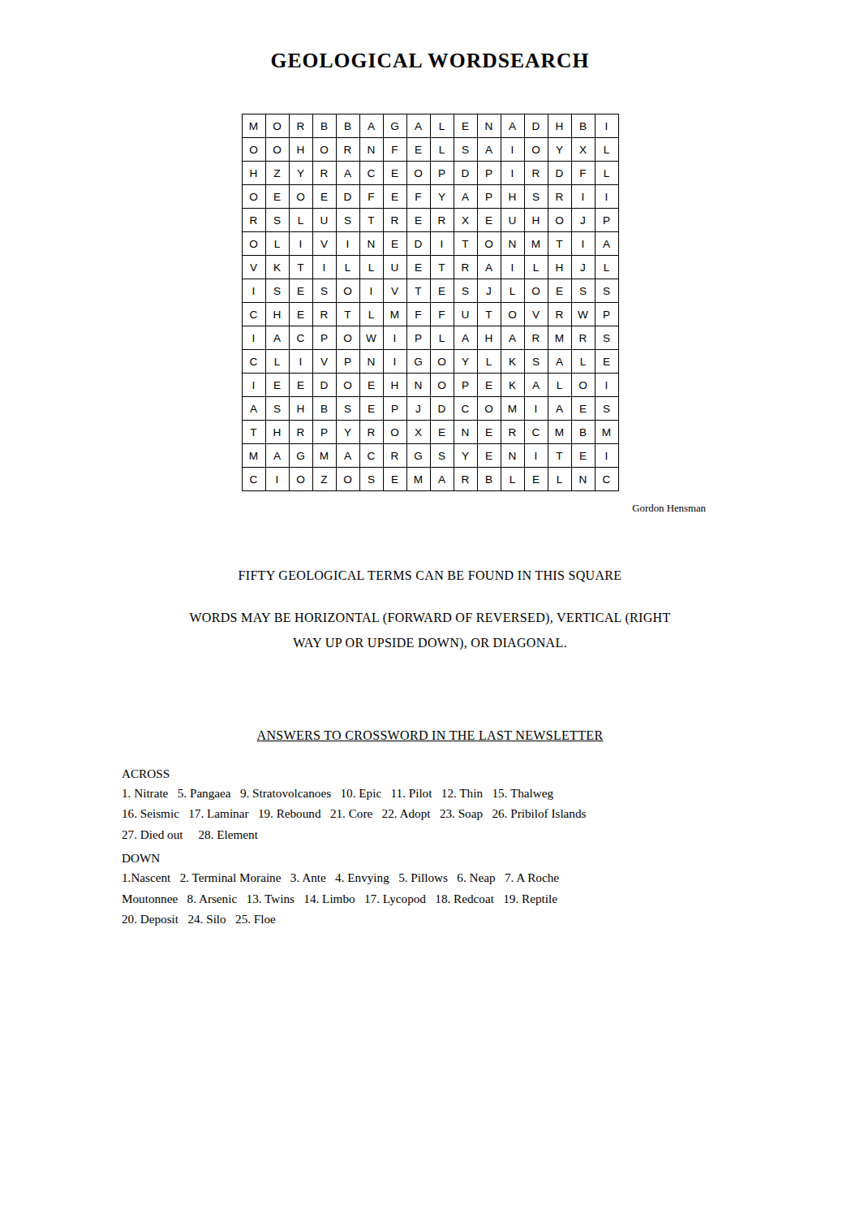GEOLOGICAL WORDSEARCH
| M | O | R | B | B | A | G | A | L | E | N | A | D | H | B | I |
| O | O | H | O | R | N | F | E | L | S | A | I | O | Y | X | L |
| H | Z | Y | R | A | C | E | O | P | D | P | I | R | D | F | L |
| O | E | O | E | D | F | E | F | Y | A | P | H | S | R | I | I |
| R | S | L | U | S | T | R | E | R | X | E | U | H | O | J | P |
| O | L | I | V | I | N | E | D | I | T | O | N | M | T | I | A |
| V | K | T | I | L | L | U | E | T | R | A | I | L | H | J | L |
| I | S | E | S | O | I | V | T | E | S | J | L | O | E | S | S |
| C | H | E | R | T | L | M | F | F | U | T | O | V | R | W | P |
| I | A | C | P | O | W | I | P | L | A | H | A | R | M | R | S |
| C | L | I | V | P | N | I | G | O | Y | L | K | S | A | L | E |
| I | E | E | D | O | E | H | N | O | P | E | K | A | L | O | I |
| A | S | H | B | S | E | P | J | D | C | O | M | I | A | E | S |
| T | H | R | P | Y | R | O | X | E | N | E | R | C | M | B | M |
| M | A | G | M | A | C | R | G | S | Y | E | N | I | T | E | I |
| C | I | O | Z | O | S | E | M | A | R | B | L | E | L | N | C |
Gordon Hensman
FIFTY GEOLOGICAL TERMS CAN BE FOUND IN THIS SQUARE
WORDS MAY BE HORIZONTAL (FORWARD OF REVERSED), VERTICAL (RIGHT
WAY UP OR UPSIDE DOWN), OR DIAGONAL.
ANSWERS TO CROSSWORD IN THE LAST NEWSLETTER
ACROSS
1. Nitrate 5. Pangaea 9. Stratovolcanoes 10. Epic 11. Pilot 12. Thin 15. Thalweg
16. Seismic 17. Laminar 19. Rebound 21. Core 22. Adopt 23. Soap 26. Pribilof Islands
27. Died out 28. Element
DOWN
1.Nascent 2. Terminal Moraine 3. Ante 4. Envying 5. Pillows 6. Neap 7. A Roche
Moutonnee 8. Arsenic 13. Twins 14. Limbo 17. Lycopod 18. Redcoat 19. Reptile
20. Deposit 24. Silo 25. Floe